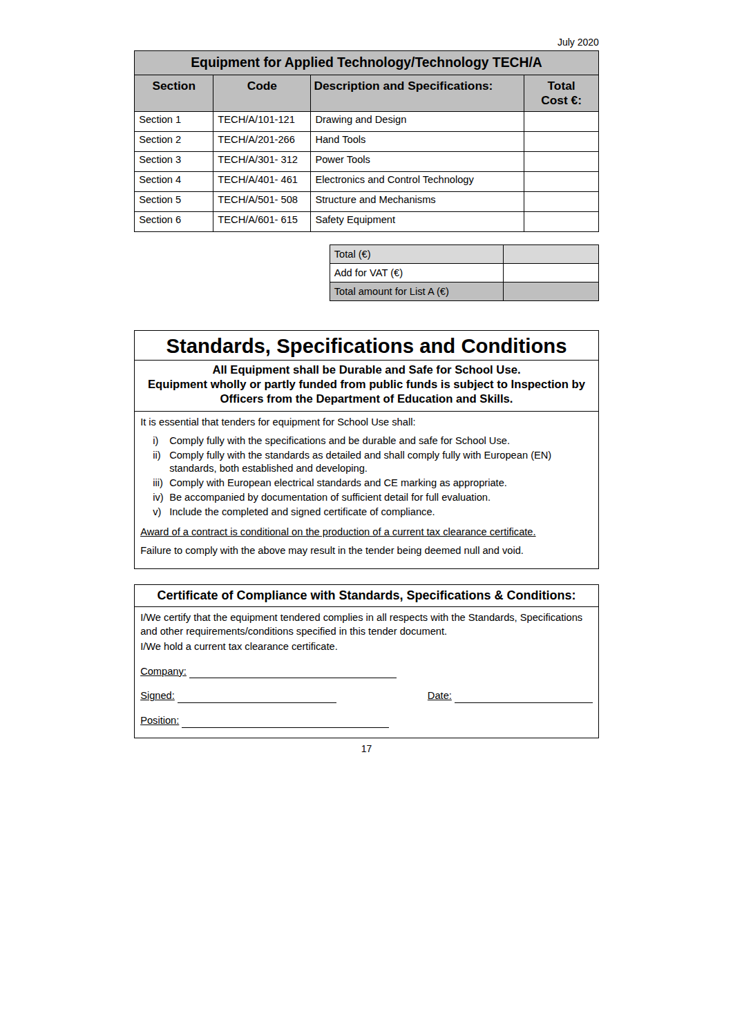July 2020
| Equipment for Applied Technology/Technology TECH/A |
| --- |
| Section | Code | Description and Specifications: | Total Cost €: |
| Section 1 | TECH/A/101-121 | Drawing and Design | |
| Section 2 | TECH/A/201-266 | Hand Tools | |
| Section 3 | TECH/A/301- 312 | Power Tools | |
| Section 4 | TECH/A/401- 461 | Electronics and Control Technology | |
| Section 5 | TECH/A/501- 508 | Structure and Mechanisms | |
| Section 6 | TECH/A/601- 615 | Safety Equipment | |
| Total (€) | |
| Add for VAT (€) | |
| Total amount for List A (€) | |
Standards, Specifications and Conditions
All Equipment shall be Durable and Safe for School Use.
Equipment wholly or partly funded from public funds is subject to Inspection by Officers from the Department of Education and Skills.
It is essential that tenders for equipment for School Use shall:
i) Comply fully with the specifications and be durable and safe for School Use.
ii) Comply fully with the standards as detailed and shall comply fully with European (EN) standards, both established and developing.
iii) Comply with European electrical standards and CE marking as appropriate.
iv) Be accompanied by documentation of sufficient detail for full evaluation.
v) Include the completed and signed certificate of compliance.
Award of a contract is conditional on the production of a current tax clearance certificate.
Failure to comply with the above may result in the tender being deemed null and void.
Certificate of Compliance with Standards, Specifications & Conditions:
I/We certify that the equipment tendered complies in all respects with the Standards, Specifications and other requirements/conditions specified in this tender document.
I/We hold a current tax clearance certificate.
Company:
Signed: Date:
Position:
17